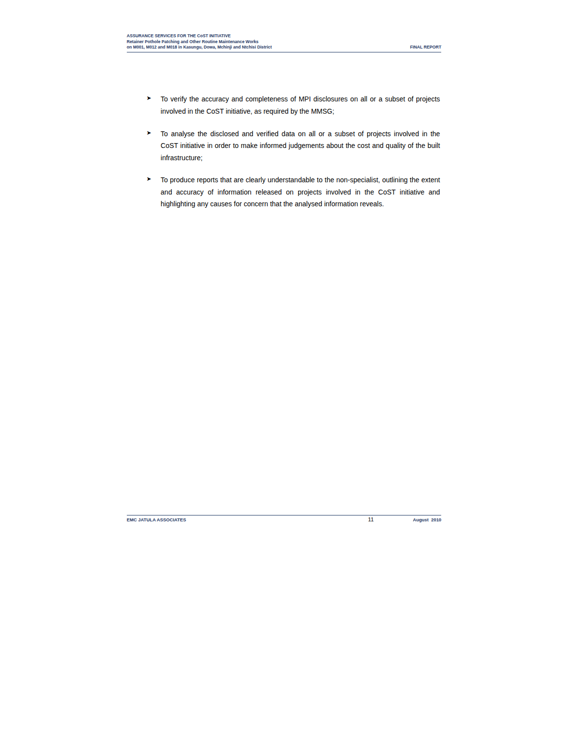ASSURANCE SERVICES FOR THE CoST INITIATIVE
Retainer Pothole Patching and Other Routine Maintenance Works
on M001, M012 and M018 in Kasungu, Dowa, Mchinji and Ntchisi District
FINAL REPORT
➤
To verify the accuracy and completeness of MPI disclosures on all or a subset of projects involved in the CoST initiative, as required by the MMSG;
➤
To analyse the disclosed and verified data on all or a subset of projects involved in the CoST initiative in order to make informed judgements about the cost and quality of the built infrastructure;
➤
To produce reports that are clearly understandable to the non-specialist, outlining the extent and accuracy of information released on projects involved in the CoST initiative and highlighting any causes for concern that the analysed information reveals.
EMC JATULA ASSOCIATES
11
August 2010